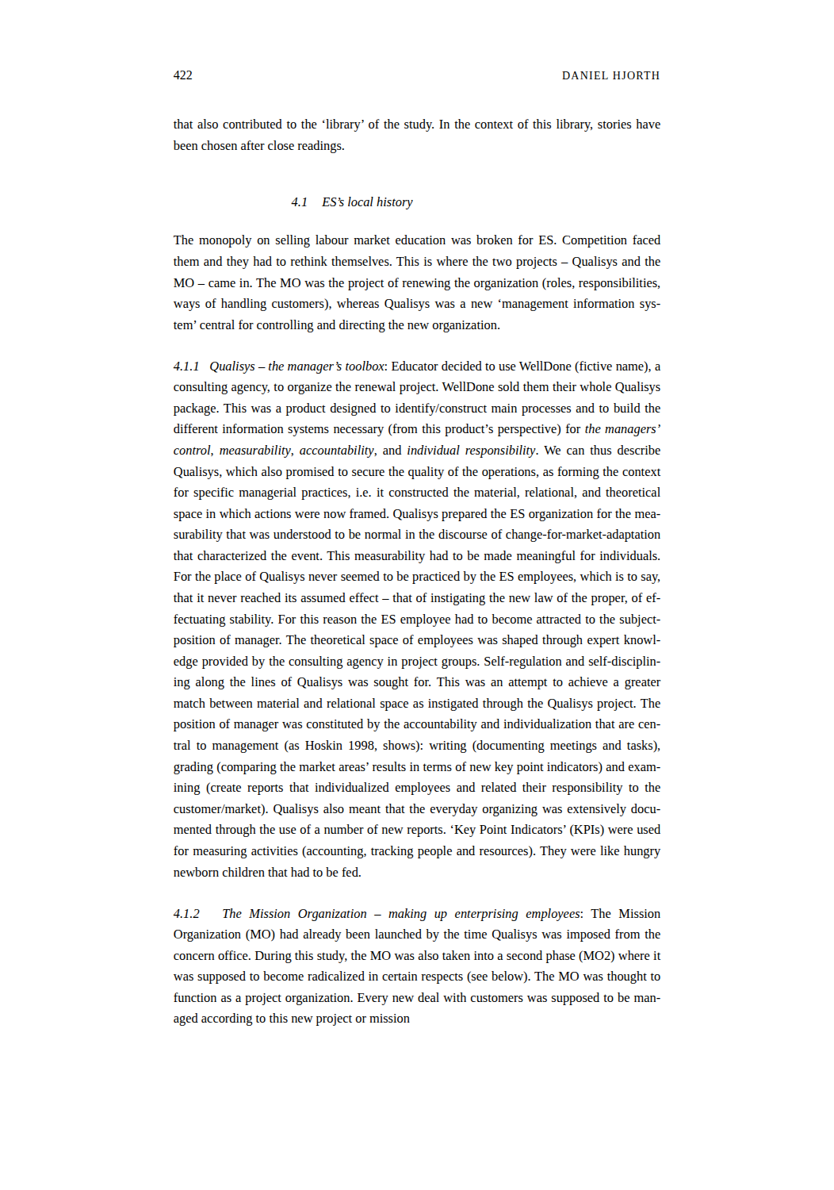422 daniel hjorth
that also contributed to the ‘library’ of the study. In the context of this library, stories have been chosen after close readings.
4.1 ES’s local history
The monopoly on selling labour market education was broken for ES. Competition faced them and they had to rethink themselves. This is where the two projects – Qualisys and the MO – came in. The MO was the project of renewing the organization (roles, responsibilities, ways of handling customers), whereas Qualisys was a new ‘management information system’ central for controlling and directing the new organization.
4.1.1 Qualisys – the manager’s toolbox: Educator decided to use WellDone (fictive name), a consulting agency, to organize the renewal project. WellDone sold them their whole Qualisys package. This was a product designed to identify/construct main processes and to build the different information systems necessary (from this product’s perspective) for the managers’ control, measurability, accountability, and individual responsibility. We can thus describe Qualisys, which also promised to secure the quality of the operations, as forming the context for specific managerial practices, i.e. it constructed the material, relational, and theoretical space in which actions were now framed. Qualisys prepared the ES organization for the measurability that was understood to be normal in the discourse of change-for-market-adaptation that characterized the event. This measurability had to be made meaningful for individuals. For the place of Qualisys never seemed to be practiced by the ES employees, which is to say, that it never reached its assumed effect – that of instigating the new law of the proper, of effectuating stability. For this reason the ES employee had to become attracted to the subject-position of manager. The theoretical space of employees was shaped through expert knowledge provided by the consulting agency in project groups. Self-regulation and self-disciplining along the lines of Qualisys was sought for. This was an attempt to achieve a greater match between material and relational space as instigated through the Qualisys project. The position of manager was constituted by the accountability and individualization that are central to management (as Hoskin 1998, shows): writing (documenting meetings and tasks), grading (comparing the market areas’ results in terms of new key point indicators) and examining (create reports that individualized employees and related their responsibility to the customer/market). Qualisys also meant that the everyday organizing was extensively documented through the use of a number of new reports. ‘Key Point Indicators’ (KPIs) were used for measuring activities (accounting, tracking people and resources). They were like hungry newborn children that had to be fed.
4.1.2 The Mission Organization – making up enterprising employees: The Mission Organization (MO) had already been launched by the time Qualisys was imposed from the concern office. During this study, the MO was also taken into a second phase (MO2) where it was supposed to become radicalized in certain respects (see below). The MO was thought to function as a project organization. Every new deal with customers was supposed to be managed according to this new project or mission